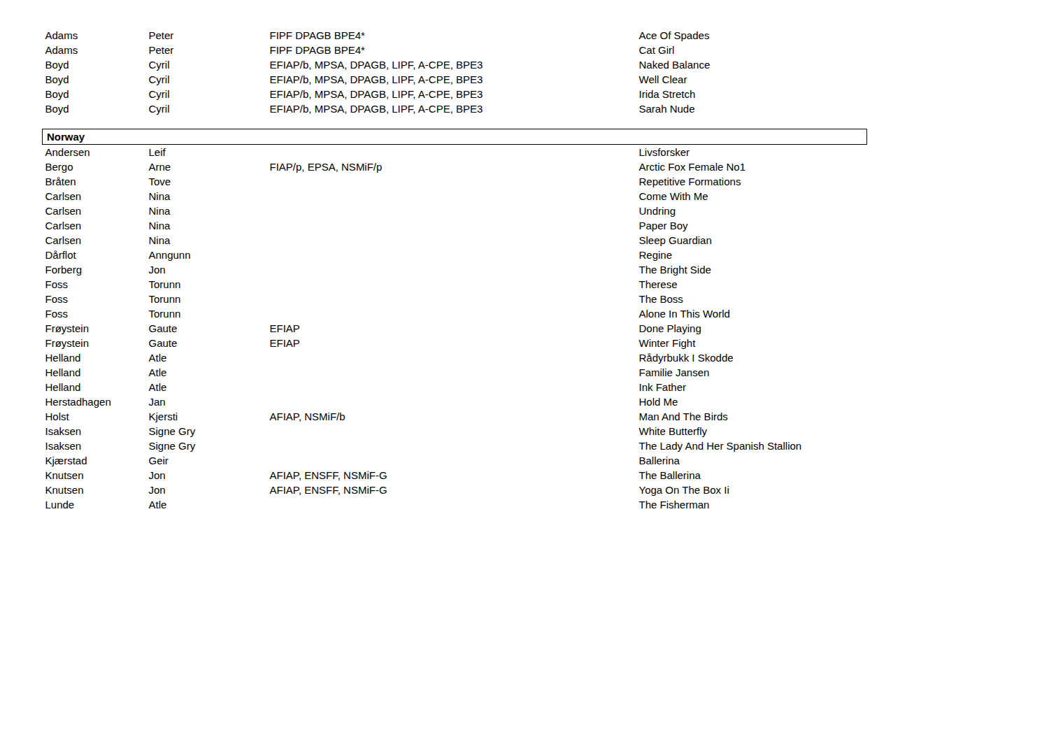| Adams | Peter | FIPF DPAGB BPE4* | Ace Of Spades |
| Adams | Peter | FIPF DPAGB BPE4* | Cat Girl |
| Boyd | Cyril | EFIAP/b, MPSA, DPAGB, LIPF, A-CPE, BPE3 | Naked Balance |
| Boyd | Cyril | EFIAP/b, MPSA, DPAGB, LIPF, A-CPE, BPE3 | Well Clear |
| Boyd | Cyril | EFIAP/b, MPSA, DPAGB, LIPF, A-CPE, BPE3 | Irida Stretch |
| Boyd | Cyril | EFIAP/b, MPSA, DPAGB, LIPF, A-CPE, BPE3 | Sarah Nude |
| Norway |
| Andersen | Leif | | Livsforsker |
| Bergo | Arne | FIAP/p, EPSA, NSMiF/p | Arctic Fox Female No1 |
| Bråten | Tove | | Repetitive Formations |
| Carlsen | Nina | | Come With Me |
| Carlsen | Nina | | Undring |
| Carlsen | Nina | | Paper Boy |
| Carlsen | Nina | | Sleep Guardian |
| Dårflot | Anngunn | | Regine |
| Forberg | Jon | | The Bright Side |
| Foss | Torunn | | Therese |
| Foss | Torunn | | The Boss |
| Foss | Torunn | | Alone In This World |
| Frøystein | Gaute | EFIAP | Done Playing |
| Frøystein | Gaute | EFIAP | Winter Fight |
| Helland | Atle | | Rådyrbukk I Skodde |
| Helland | Atle | | Familie Jansen |
| Helland | Atle | | Ink Father |
| Herstadhagen | Jan | | Hold Me |
| Holst | Kjersti | AFIAP, NSMiF/b | Man And The Birds |
| Isaksen | Signe Gry | | White Butterfly |
| Isaksen | Signe Gry | | The Lady And Her Spanish Stallion |
| Kjærstad | Geir | | Ballerina |
| Knutsen | Jon | AFIAP, ENSFF, NSMiF-G | The Ballerina |
| Knutsen | Jon | AFIAP, ENSFF, NSMiF-G | Yoga On The Box Ii |
| Lunde | Atle | | The Fisherman |